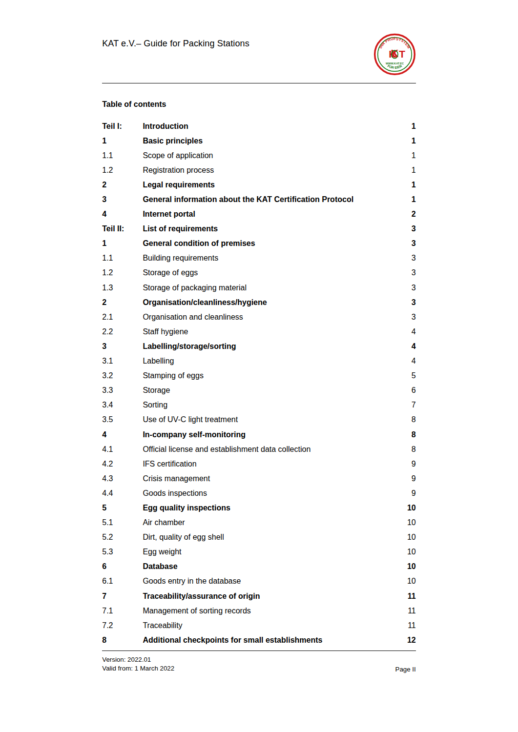KAT e.V.– Guide for Packing Stations
IHR PRÜFSYSTEM FÜR EIER K ​ K A T WWW.KAT.EC
Table of contents
| Teil I: | Introduction | 1 |
| 1 | Basic principles | 1 |
| 1.1 | Scope of application | 1 |
| 1.2 | Registration process | 1 |
| 2 | Legal requirements | 1 |
| 3 | General information about the KAT Certification Protocol | 1 |
| 4 | Internet portal | 2 |
| Teil II: | List of requirements | 3 |
| 1 | General condition of premises | 3 |
| 1.1 | Building requirements | 3 |
| 1.2 | Storage of eggs | 3 |
| 1.3 | Storage of packaging material | 3 |
| 2 | Organisation/cleanliness/hygiene | 3 |
| 2.1 | Organisation and cleanliness | 3 |
| 2.2 | Staff hygiene | 4 |
| 3 | Labelling/storage/sorting | 4 |
| 3.1 | Labelling | 4 |
| 3.2 | Stamping of eggs | 5 |
| 3.3 | Storage | 6 |
| 3.4 | Sorting | 7 |
| 3.5 | Use of UV-C light treatment | 8 |
| 4 | In-company self-monitoring | 8 |
| 4.1 | Official license and establishment data collection | 8 |
| 4.2 | IFS certification | 9 |
| 4.3 | Crisis management | 9 |
| 4.4 | Goods inspections | 9 |
| 5 | Egg quality inspections | 10 |
| 5.1 | Air chamber | 10 |
| 5.2 | Dirt, quality of egg shell | 10 |
| 5.3 | Egg weight | 10 |
| 6 | Database | 10 |
| 6.1 | Goods entry in the database | 10 |
| 7 | Traceability/assurance of origin | 11 |
| 7.1 | Management of sorting records | 11 |
| 7.2 | Traceability | 11 |
| 8 | Additional checkpoints for small establishments | 12 |
Version: 2022.01
Valid from: 1 March 2022
Page II